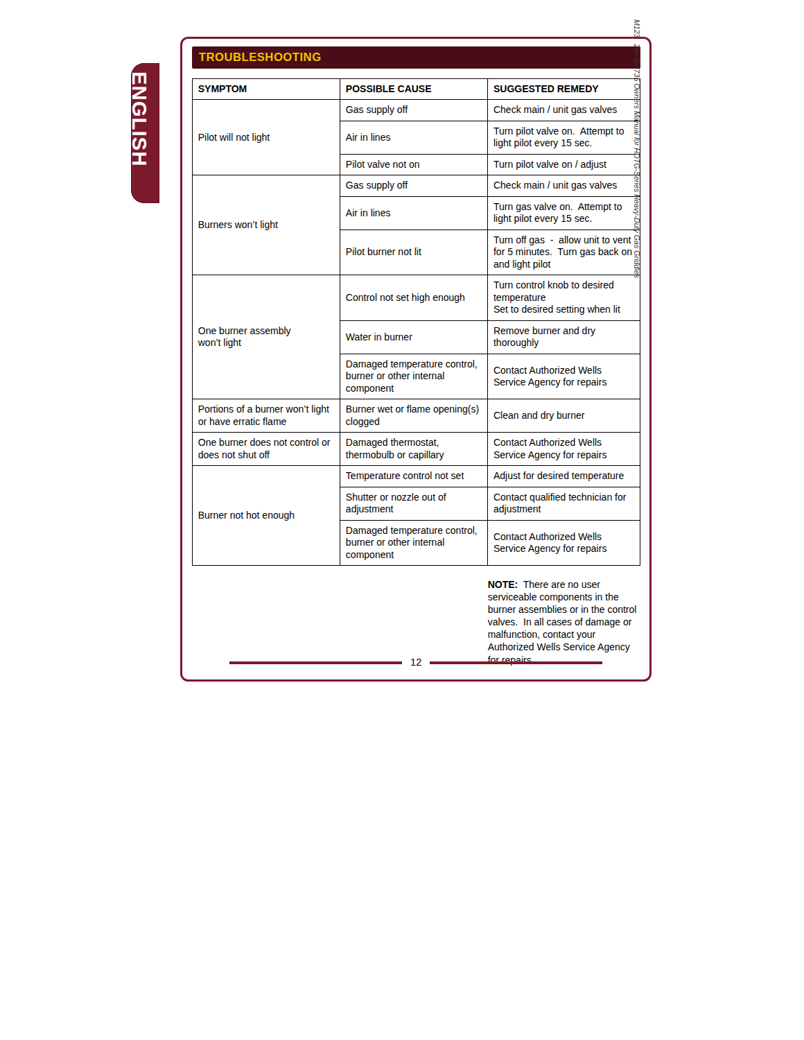ENGLISH
TROUBLESHOOTING
| SYMPTOM | POSSIBLE CAUSE | SUGGESTED REMEDY |
| --- | --- | --- |
| Pilot will not light | Gas supply off | Check main / unit gas valves |
| Air in lines | Turn pilot valve on. Attempt to light pilot every 15 sec. |
| Pilot valve not on | Turn pilot valve on / adjust |
| Burners won’t light | Gas supply off | Check main / unit gas valves |
| Air in lines | Turn gas valve on. Attempt to light pilot every 15 sec. |
| Pilot burner not lit | Turn off gas - allow unit to vent for 5 minutes. Turn gas back on and light pilot |
| One burner assembly won’t light | Control not set high enough | Turn control knob to desired temperature Set to desired setting when lit |
| Water in burner | Remove burner and dry thoroughly |
| Damaged temperature control, burner or other internal component | Contact Authorized Wells Service Agency for repairs |
| Portions of a burner won’t light or have erratic flame | Burner wet or flame opening(s) clogged | Clean and dry burner |
| One burner does not control or does not shut off | Damaged thermostat, thermobulb or capillary | Contact Authorized Wells Service Agency for repairs |
| Burner not hot enough | Temperature control not set | Adjust for desired temperature |
| Shutter or nozzle out of adjustment | Contact qualified technician for adjustment |
| Damaged temperature control, burner or other internal component | Contact Authorized Wells Service Agency for repairs |
NOTE: There are no user serviceable components in the burner assemblies or in the control valves. In all cases of damage or malfunction, contact your Authorized Wells Service Agency for repairs.
M123 2M-307735 Owners Manual for HDTG-Series Heavy-Duty Gas Griddles
12